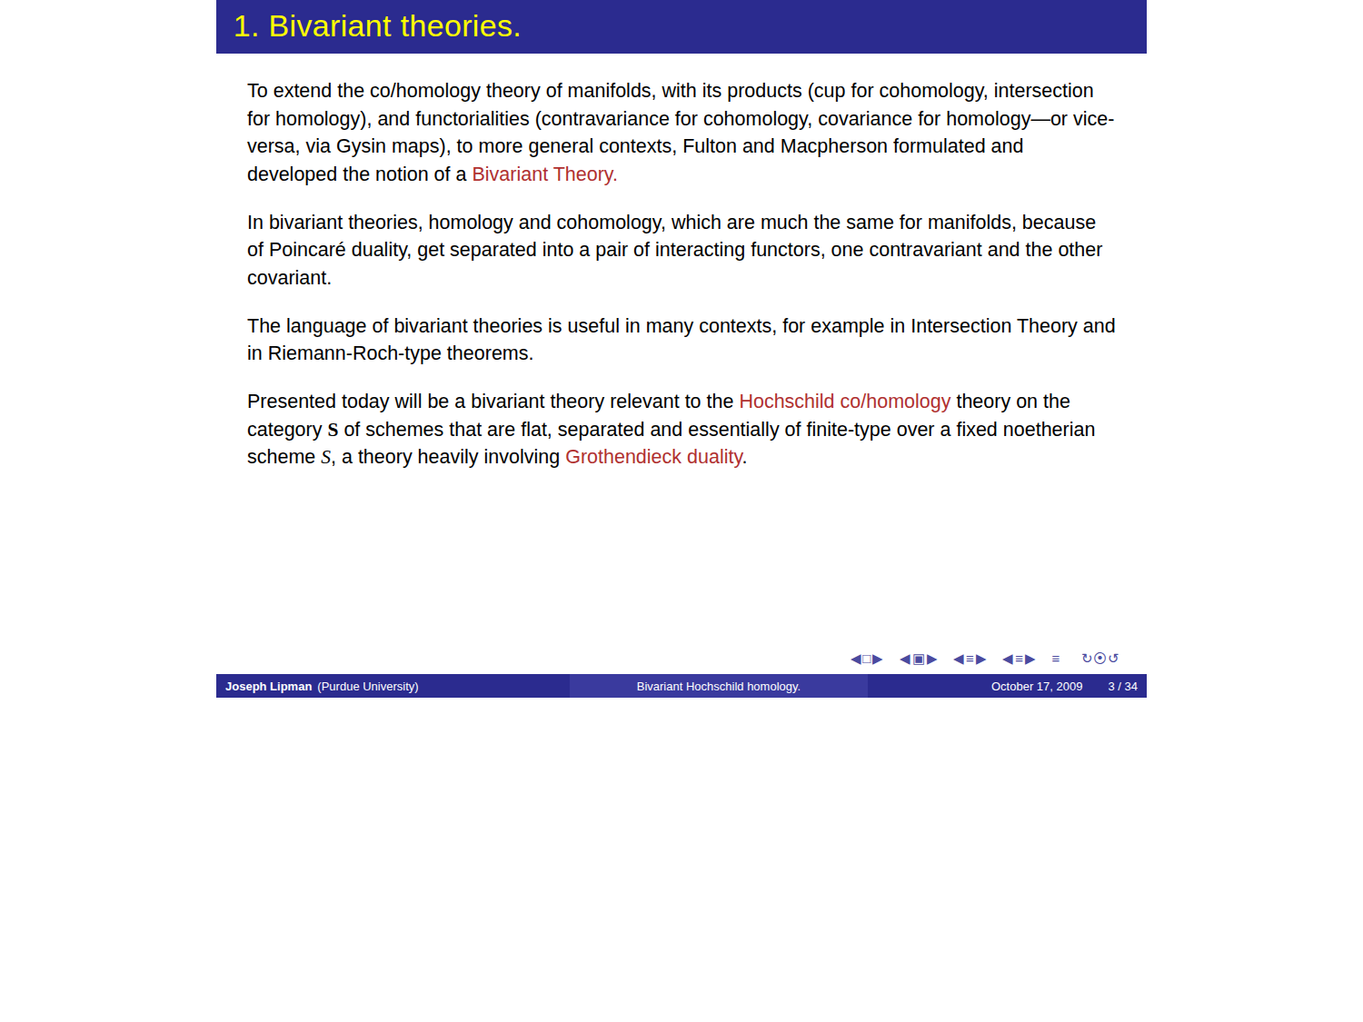1. Bivariant theories.
To extend the co/homology theory of manifolds, with its products (cup for cohomology, intersection for homology), and functorialities (contravariance for cohomology, covariance for homology—or vice-versa, via Gysin maps), to more general contexts, Fulton and Macpherson formulated and developed the notion of a Bivariant Theory.
In bivariant theories, homology and cohomology, which are much the same for manifolds, because of Poincaré duality, get separated into a pair of interacting functors, one contravariant and the other covariant.
The language of bivariant theories is useful in many contexts, for example in Intersection Theory and in Riemann-Roch-type theorems.
Presented today will be a bivariant theory relevant to the Hochschild co/homology theory on the category S of schemes that are flat, separated and essentially of finite-type over a fixed noetherian scheme S, a theory heavily involving Grothendieck duality.
◀□▶ ◀▣▶ ◀≡▶ ◀≡▶ ≡ ↻⦿↺
Joseph Lipman(Purdue University)
Bivariant Hochschild homology.
October 17, 2009 3 / 34